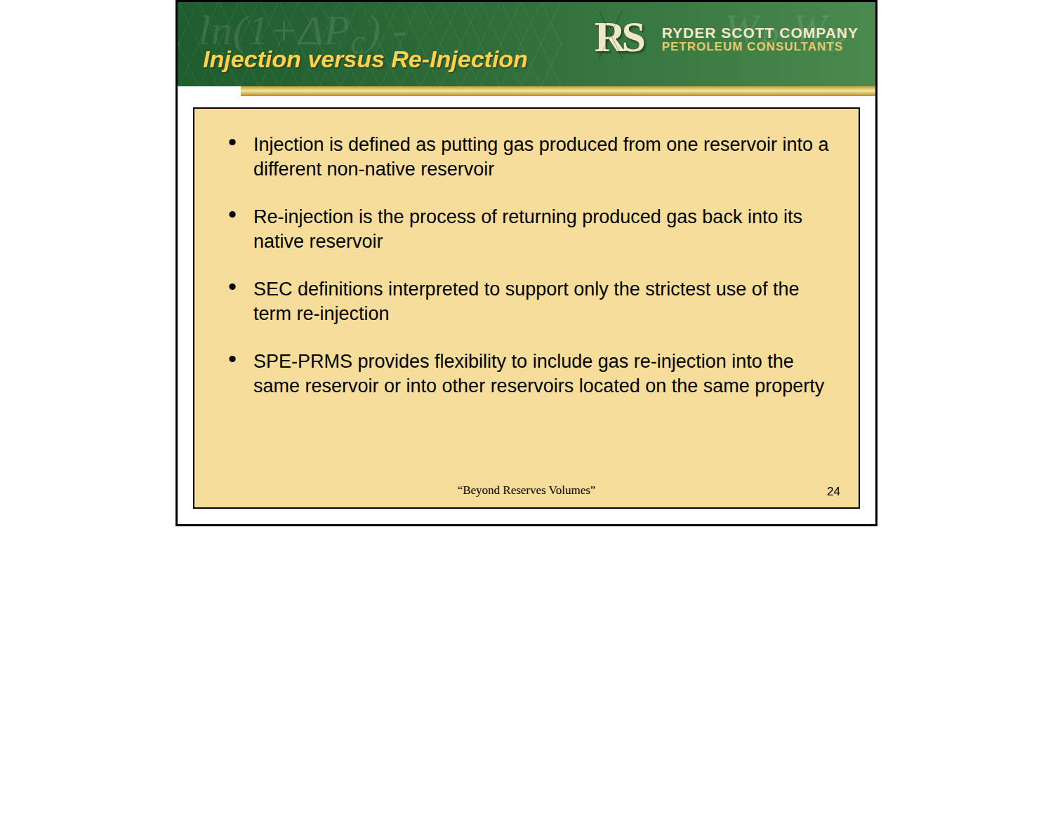ln(1+ΔPc) -
WP-WP
Injection versus Re-Injection
RS
RYDER SCOTT COMPANY
PETROLEUM CONSULTANTS
Injection is defined as putting gas produced from one reservoir into a different non-native reservoir
Re-injection is the process of returning produced gas back into its native reservoir
SEC definitions interpreted to support only the strictest use of the term re-injection
SPE-PRMS provides flexibility to include gas re-injection into the same reservoir or into other reservoirs located on the same property
“Beyond Reserves Volumes”
24